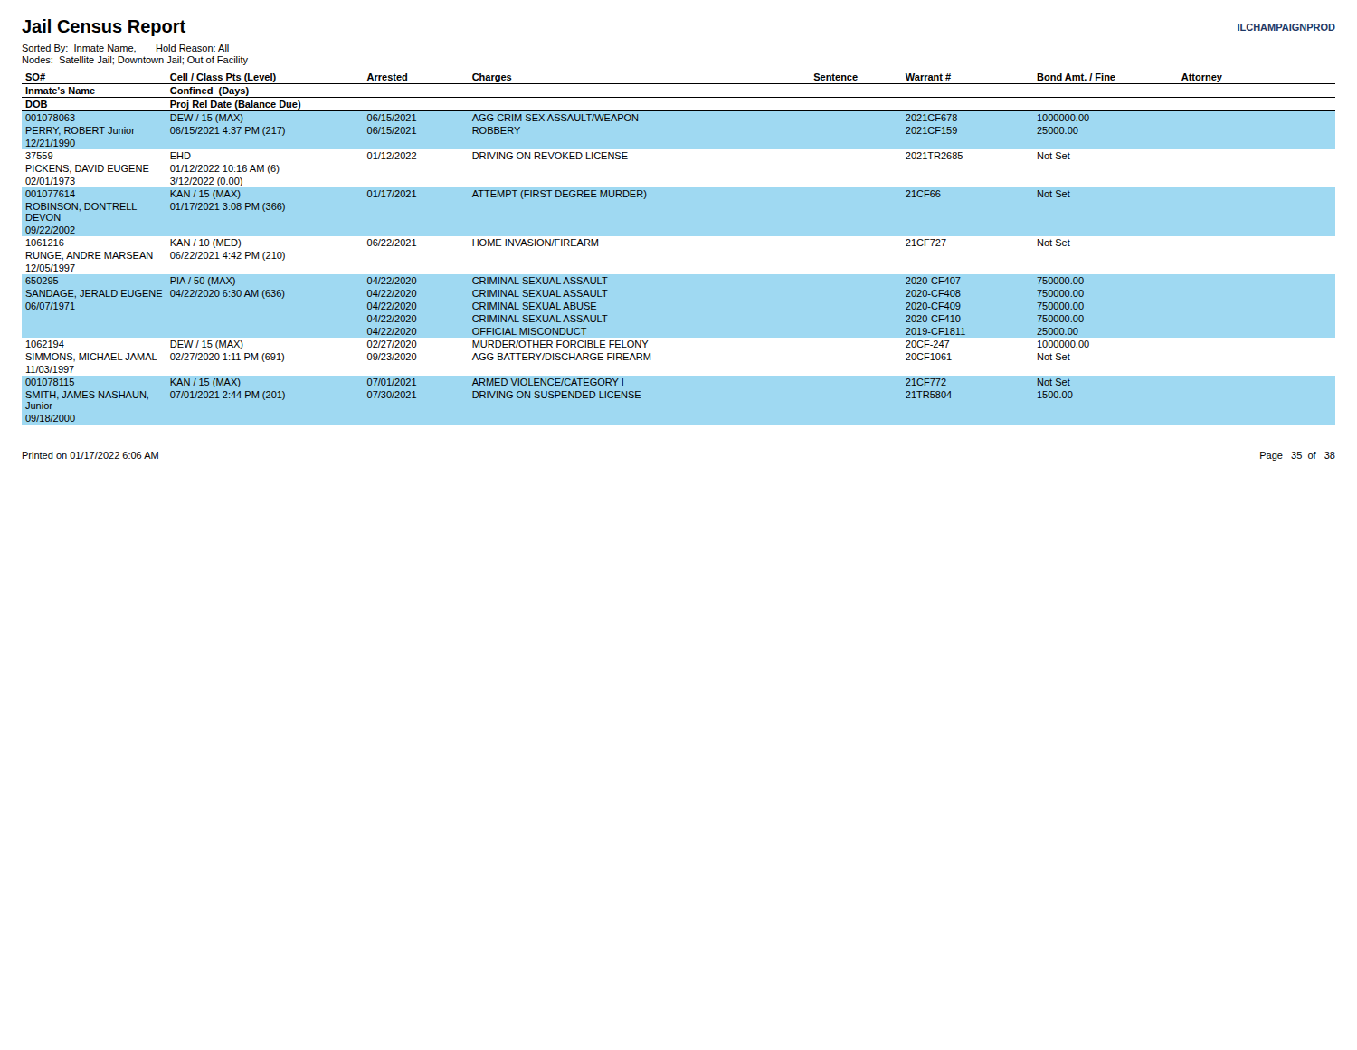Jail Census Report
ILCHAMPAIGNPROD
Sorted By: Inmate Name, Hold Reason: All
Nodes: Satellite Jail; Downtown Jail; Out of Facility
| SO# | Cell / Class Pts (Level) | Arrested | Charges | Sentence | Warrant # | Bond Amt. / Fine | Attorney |
| --- | --- | --- | --- | --- | --- | --- | --- |
| Inmate's Name | Confined (Days) | | | | | | |
| DOB | Proj Rel Date (Balance Due) | | | | | | |
| 001078063 | DEW / 15 (MAX) | 06/15/2021 | AGG CRIM SEX ASSAULT/WEAPON | | 2021CF678 | 1000000.00 | |
| PERRY, ROBERT Junior | 06/15/2021 4:37 PM (217) | 06/15/2021 | ROBBERY | | 2021CF159 | 25000.00 | |
| 12/21/1990 | | | | | | | |
| 37559 | EHD | 01/12/2022 | DRIVING ON REVOKED LICENSE | | 2021TR2685 | Not Set | |
| PICKENS, DAVID EUGENE | 01/12/2022 10:16 AM (6) | | | | | | |
| 02/01/1973 | 3/12/2022 (0.00) | | | | | | |
| 001077614 | KAN / 15 (MAX) | 01/17/2021 | ATTEMPT (FIRST DEGREE MURDER) | | 21CF66 | Not Set | |
| ROBINSON, DONTRELL DEVON | 01/17/2021 3:08 PM (366) | | | | | | |
| 09/22/2002 | | | | | | | |
| 1061216 | KAN / 10 (MED) | 06/22/2021 | HOME INVASION/FIREARM | | 21CF727 | Not Set | |
| RUNGE, ANDRE MARSEAN | 06/22/2021 4:42 PM (210) | | | | | | |
| 12/05/1997 | | | | | | | |
| 650295 | PIA / 50 (MAX) | 04/22/2020 | CRIMINAL SEXUAL ASSAULT | | 2020-CF407 | 750000.00 | |
| SANDAGE, JERALD EUGENE | 04/22/2020 6:30 AM (636) | 04/22/2020 | CRIMINAL SEXUAL ASSAULT | | 2020-CF408 | 750000.00 | |
| 06/07/1971 | | 04/22/2020 | CRIMINAL SEXUAL ABUSE | | 2020-CF409 | 750000.00 | |
| | | 04/22/2020 | CRIMINAL SEXUAL ASSAULT | | 2020-CF410 | 750000.00 | |
| | | 04/22/2020 | OFFICIAL MISCONDUCT | | 2019-CF1811 | 25000.00 | |
| 1062194 | DEW / 15 (MAX) | 02/27/2020 | MURDER/OTHER FORCIBLE FELONY | | 20CF-247 | 1000000.00 | |
| SIMMONS, MICHAEL JAMAL | 02/27/2020 1:11 PM (691) | 09/23/2020 | AGG BATTERY/DISCHARGE FIREARM | | 20CF1061 | Not Set | |
| 11/03/1997 | | | | | | | |
| 001078115 | KAN / 15 (MAX) | 07/01/2021 | ARMED VIOLENCE/CATEGORY I | | 21CF772 | Not Set | |
| SMITH, JAMES NASHAUN, Junior | 07/01/2021 2:44 PM (201) | 07/30/2021 | DRIVING ON SUSPENDED LICENSE | | 21TR5804 | 1500.00 | |
| 09/18/2000 | | | | | | | |
Printed on 01/17/2022 6:06 AM Page 35 of 38